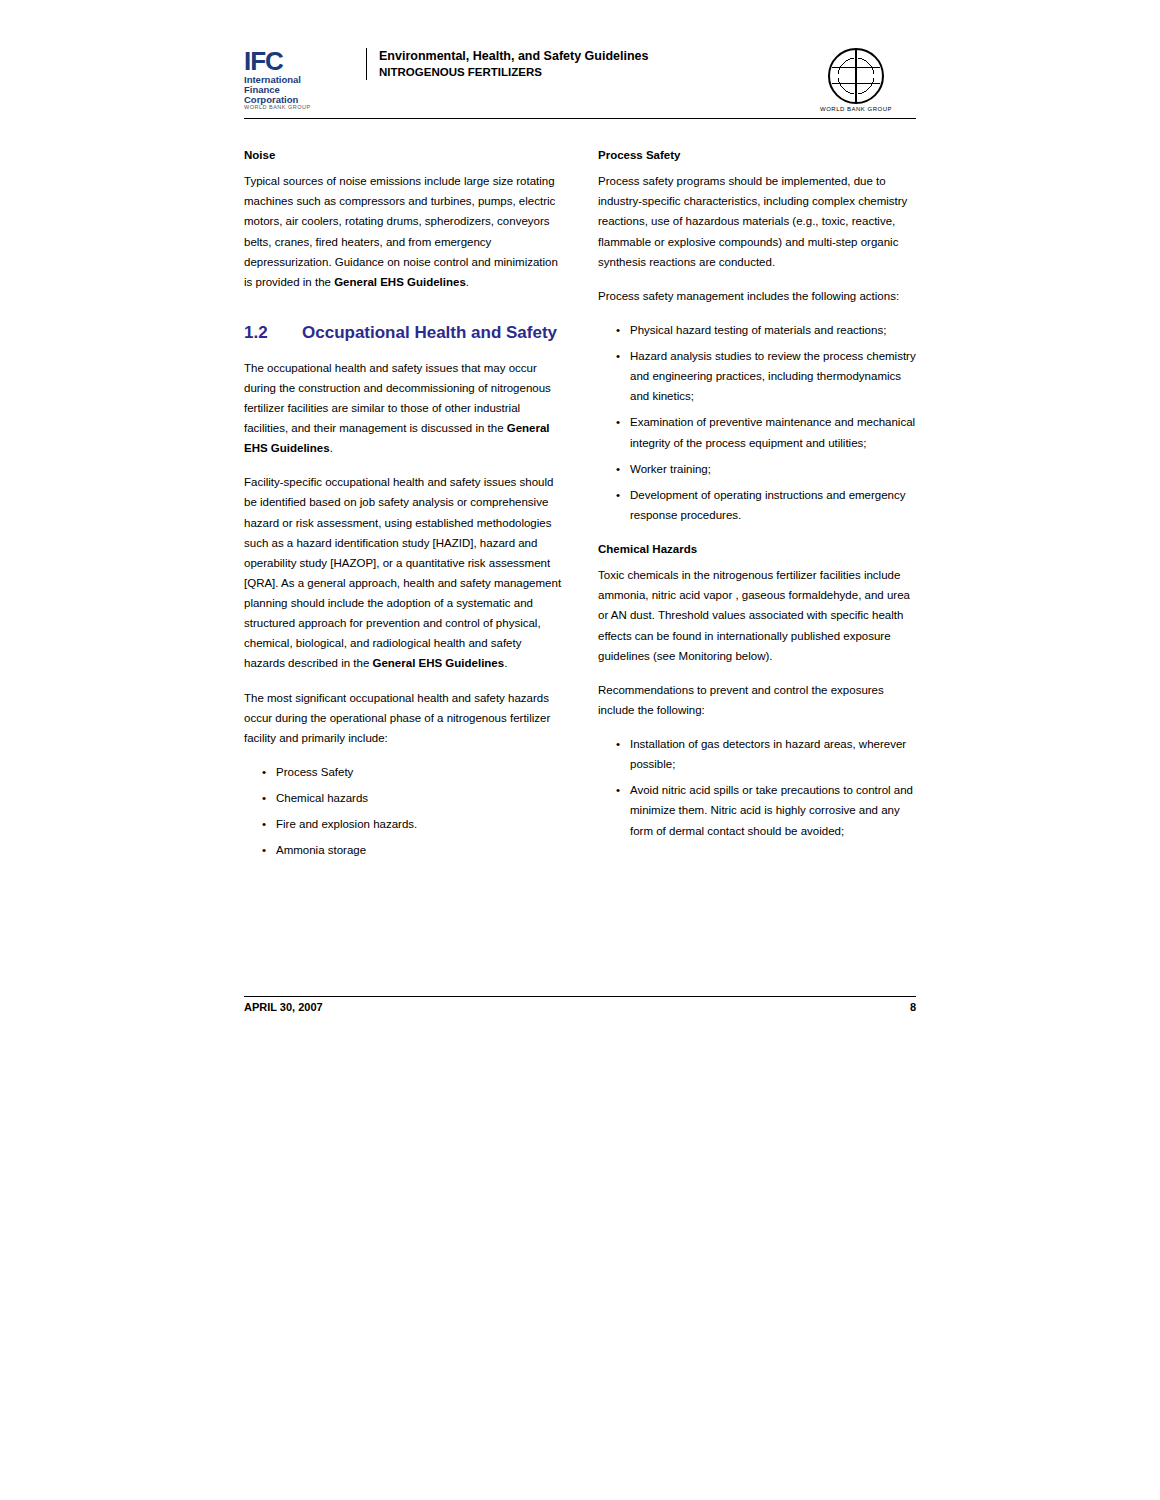IFC
International
Finance
Corporation
WORLD BANK GROUP
Environmental, Health, and Safety Guidelines
NITROGENOUS FERTILIZERS
WORLD BANK GROUP
Noise
Typical sources of noise emissions include large size rotating machines such as compressors and turbines, pumps, electric motors, air coolers, rotating drums, spherodizers, conveyors belts, cranes, fired heaters, and from emergency depressurization. Guidance on noise control and minimization is provided in the General EHS Guidelines.
1.2 Occupational Health and Safety
The occupational health and safety issues that may occur during the construction and decommissioning of nitrogenous fertilizer facilities are similar to those of other industrial facilities, and their management is discussed in the General EHS Guidelines.
Facility-specific occupational health and safety issues should be identified based on job safety analysis or comprehensive hazard or risk assessment, using established methodologies such as a hazard identification study [HAZID], hazard and operability study [HAZOP], or a quantitative risk assessment [QRA]. As a general approach, health and safety management planning should include the adoption of a systematic and structured approach for prevention and control of physical, chemical, biological, and radiological health and safety hazards described in the General EHS Guidelines.
The most significant occupational health and safety hazards occur during the operational phase of a nitrogenous fertilizer facility and primarily include:
Process Safety
Chemical hazards
Fire and explosion hazards.
Ammonia storage
Process Safety
Process safety programs should be implemented, due to industry-specific characteristics, including complex chemistry reactions, use of hazardous materials (e.g., toxic, reactive, flammable or explosive compounds) and multi-step organic synthesis reactions are conducted.
Process safety management includes the following actions:
Physical hazard testing of materials and reactions;
Hazard analysis studies to review the process chemistry and engineering practices, including thermodynamics and kinetics;
Examination of preventive maintenance and mechanical integrity of the process equipment and utilities;
Worker training;
Development of operating instructions and emergency response procedures.
Chemical Hazards
Toxic chemicals in the nitrogenous fertilizer facilities include ammonia, nitric acid vapor , gaseous formaldehyde, and urea or AN dust. Threshold values associated with specific health effects can be found in internationally published exposure guidelines (see Monitoring below).
Recommendations to prevent and control the exposures include the following:
Installation of gas detectors in hazard areas, wherever possible;
Avoid nitric acid spills or take precautions to control and minimize them. Nitric acid is highly corrosive and any form of dermal contact should be avoided;
APRIL 30, 2007
8